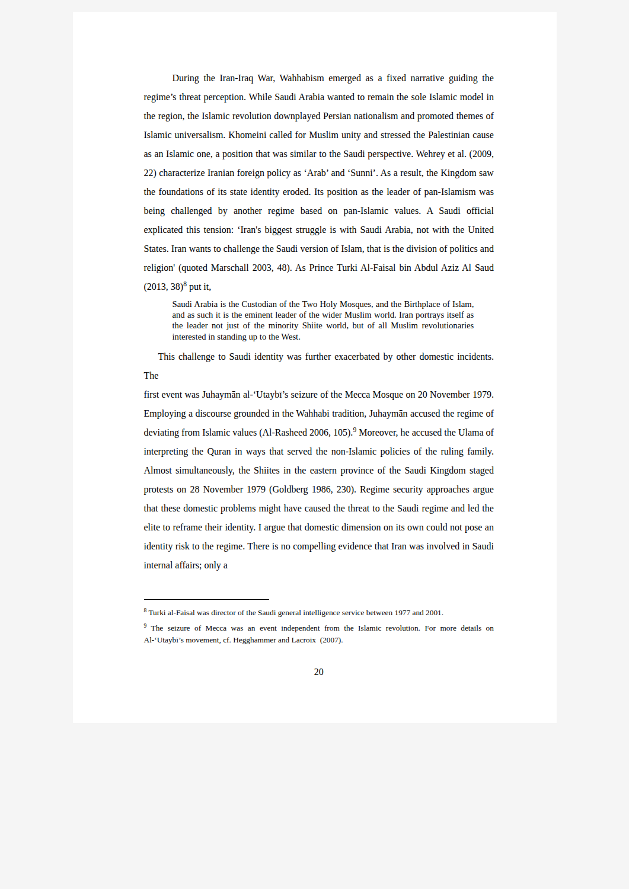During the Iran-Iraq War, Wahhabism emerged as a fixed narrative guiding the regime’s threat perception. While Saudi Arabia wanted to remain the sole Islamic model in the region, the Islamic revolution downplayed Persian nationalism and promoted themes of Islamic universalism. Khomeini called for Muslim unity and stressed the Palestinian cause as an Islamic one, a position that was similar to the Saudi perspective. Wehrey et al. (2009, 22) characterize Iranian foreign policy as ‘Arab’ and ‘Sunni’. As a result, the Kingdom saw the foundations of its state identity eroded. Its position as the leader of pan-Islamism was being challenged by another regime based on pan-Islamic values. A Saudi official explicated this tension: ‘Iran's biggest struggle is with Saudi Arabia, not with the United States. Iran wants to challenge the Saudi version of Islam, that is the division of politics and religion' (quoted Marschall 2003, 48). As Prince Turki Al-Faisal bin Abdul Aziz Al Saud (2013, 38)8 put it,
Saudi Arabia is the Custodian of the Two Holy Mosques, and the Birthplace of Islam, and as such it is the eminent leader of the wider Muslim world. Iran portrays itself as the leader not just of the minority Shiite world, but of all Muslim revolutionaries interested in standing up to the West.
This challenge to Saudi identity was further exacerbated by other domestic incidents. The
first event was Juhaymān al-‘Utaybī’s seizure of the Mecca Mosque on 20 November 1979. Employing a discourse grounded in the Wahhabi tradition, Juhaymān accused the regime of deviating from Islamic values (Al-Rasheed 2006, 105).9 Moreover, he accused the Ulama of interpreting the Quran in ways that served the non-Islamic policies of the ruling family. Almost simultaneously, the Shiites in the eastern province of the Saudi Kingdom staged protests on 28 November 1979 (Goldberg 1986, 230). Regime security approaches argue that these domestic problems might have caused the threat to the Saudi regime and led the elite to reframe their identity. I argue that domestic dimension on its own could not pose an identity risk to the regime. There is no compelling evidence that Iran was involved in Saudi internal affairs; only a
8 Turki al-Faisal was director of the Saudi general intelligence service between 1977 and 2001.
9 The seizure of Mecca was an event independent from the Islamic revolution. For more details on Al-‘Utaybī’s movement, cf. Hegghammer and Lacroix (2007).
20